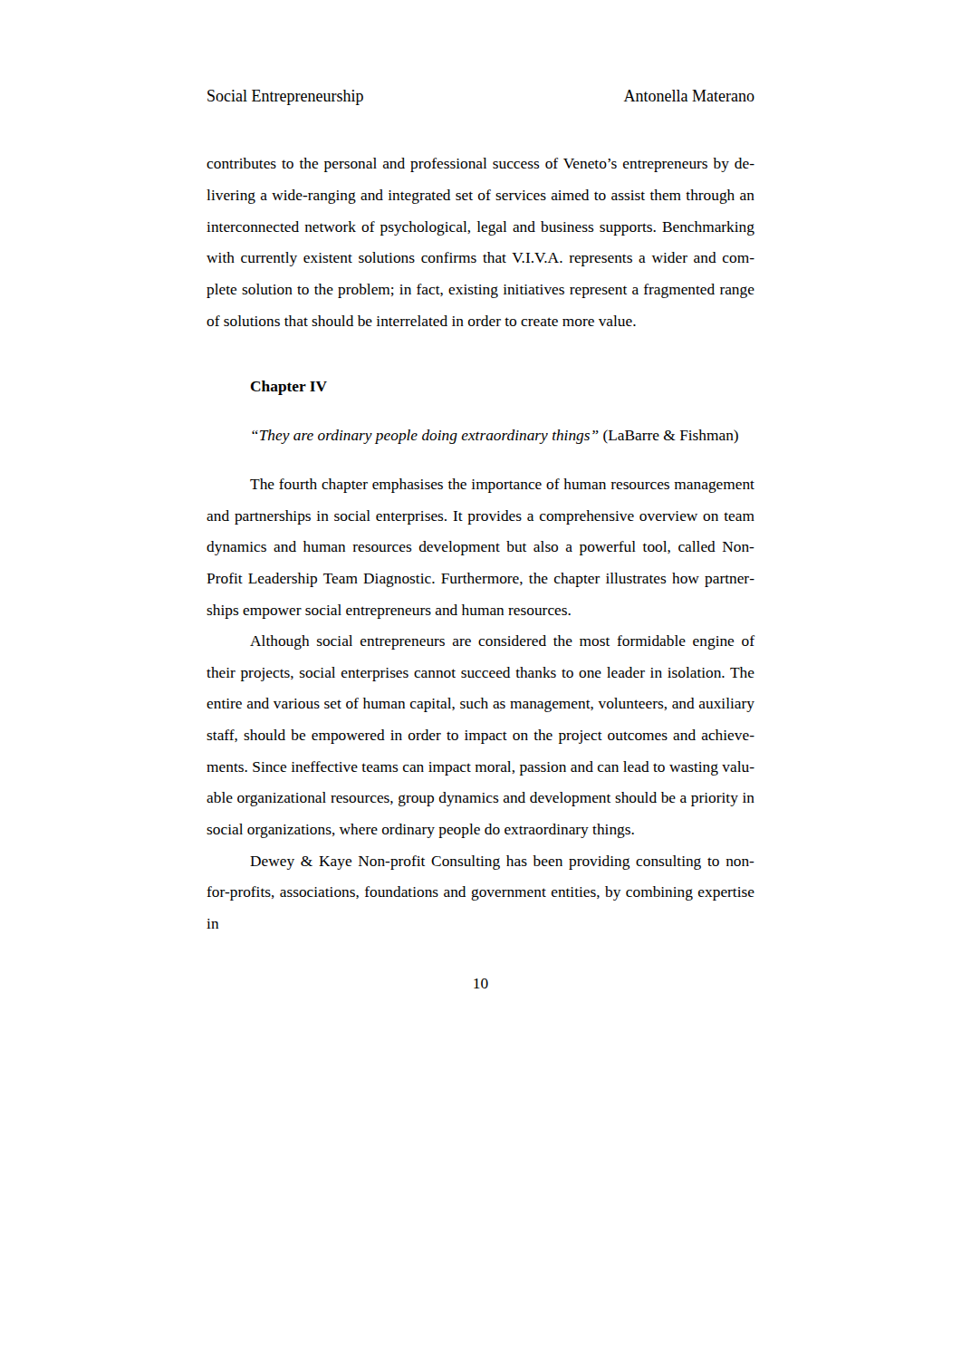Social Entrepreneurship Antonella Materano
contributes to the personal and professional success of Veneto’s entrepreneurs by delivering a wide-ranging and integrated set of services aimed to assist them through an interconnected network of psychological, legal and business supports. Benchmarking with currently existent solutions confirms that V.I.V.A. represents a wider and complete solution to the problem; in fact, existing initiatives represent a fragmented range of solutions that should be interrelated in order to create more value.
Chapter IV
“They are ordinary people doing extraordinary things” (LaBarre & Fishman)
The fourth chapter emphasises the importance of human resources management and partnerships in social enterprises. It provides a comprehensive overview on team dynamics and human resources development but also a powerful tool, called Non-Profit Leadership Team Diagnostic. Furthermore, the chapter illustrates how partnerships empower social entrepreneurs and human resources.
Although social entrepreneurs are considered the most formidable engine of their projects, social enterprises cannot succeed thanks to one leader in isolation. The entire and various set of human capital, such as management, volunteers, and auxiliary staff, should be empowered in order to impact on the project outcomes and achievements. Since ineffective teams can impact moral, passion and can lead to wasting valuable organizational resources, group dynamics and development should be a priority in social organizations, where ordinary people do extraordinary things.
Dewey & Kaye Non-profit Consulting has been providing consulting to non-for-profits, associations, foundations and government entities, by combining expertise in
10